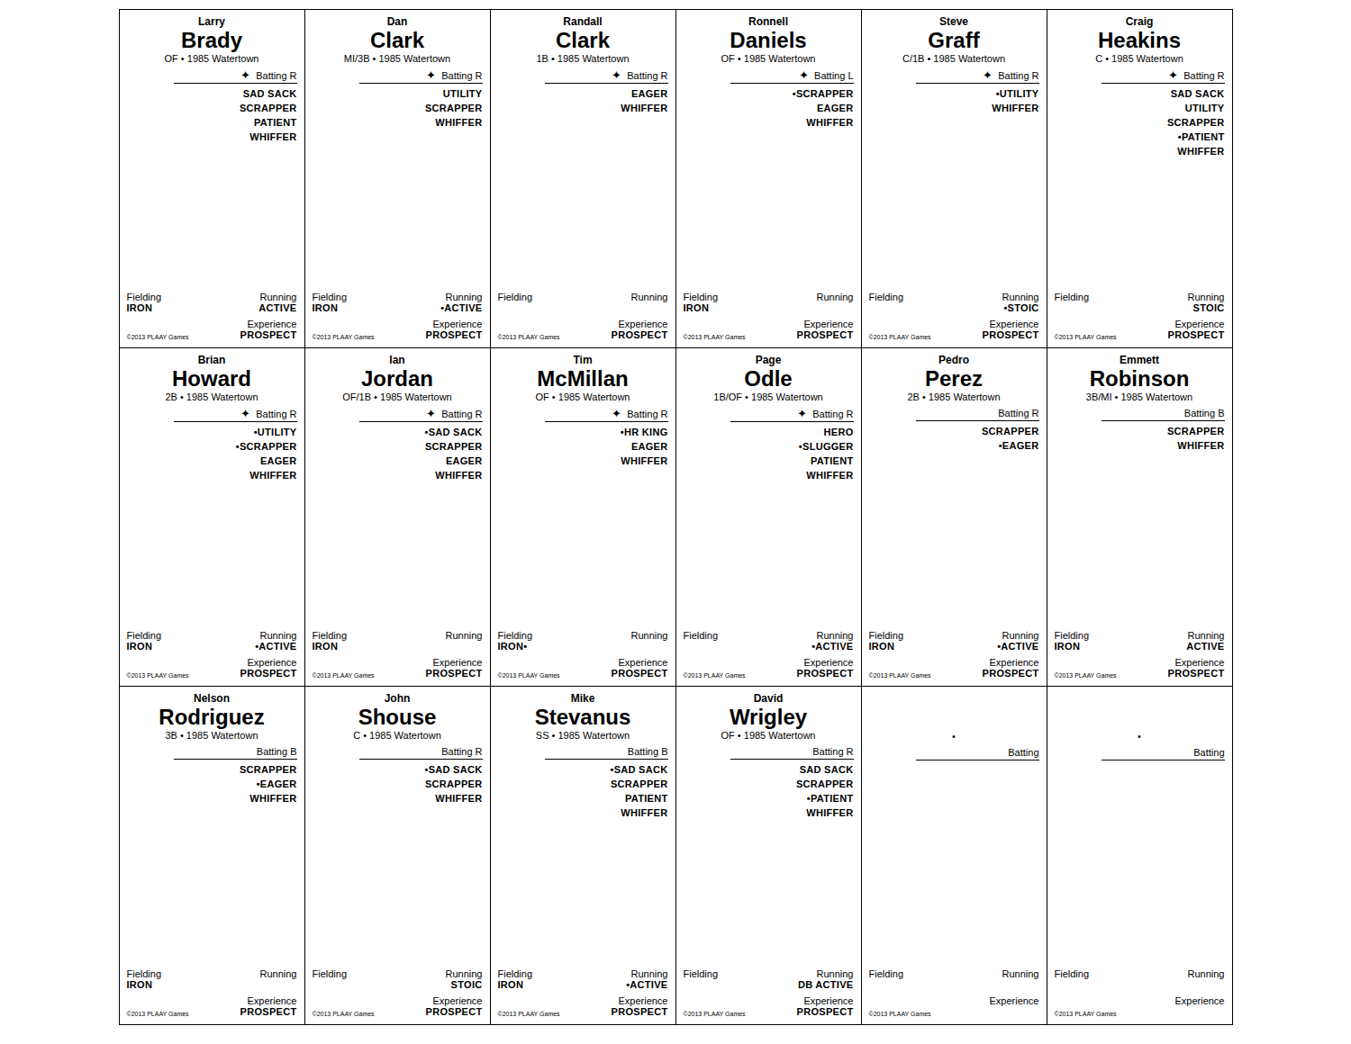| Larry Brady OF • 1985 Watertown ✦ Batting R SAD SACK SCRAPPER PATIENT WHIFFER Fielding Running IRON ACTIVE ©2013 PLAAY Games Experience PROSPECT | Dan Clark MI/3B • 1985 Watertown ✦ Batting R UTILITY SCRAPPER WHIFFER Fielding Running IRON •ACTIVE ©2013 PLAAY Games Experience PROSPECT | Randall Clark 1B • 1985 Watertown ✦ Batting R EAGER WHIFFER Fielding Running ©2013 PLAAY Games Experience PROSPECT | Ronnell Daniels OF • 1985 Watertown ✦ Batting L •SCRAPPER EAGER WHIFFER Fielding Running IRON ©2013 PLAAY Games Experience PROSPECT | Steve Graff C/1B • 1985 Watertown ✦ Batting R •UTILITY WHIFFER Fielding Running •STOIC ©2013 PLAAY Games Experience PROSPECT | Craig Heakins C • 1985 Watertown ✦ Batting R SAD SACK UTILITY SCRAPPER •PATIENT WHIFFER Fielding Running STOIC ©2013 PLAAY Games Experience PROSPECT |
| Brian Howard 2B • 1985 Watertown ✦ Batting R •UTILITY •SCRAPPER EAGER WHIFFER Fielding Running IRON •ACTIVE ©2013 PLAAY Games Experience PROSPECT | Ian Jordan OF/1B • 1985 Watertown ✦ Batting R •SAD SACK SCRAPPER EAGER WHIFFER Fielding Running IRON ©2013 PLAAY Games Experience PROSPECT | Tim McMillan OF • 1985 Watertown ✦ Batting R •HR KING EAGER WHIFFER Fielding Running IRON• ©2013 PLAAY Games Experience PROSPECT | Page Odle 1B/OF • 1985 Watertown ✦ Batting R HERO •SLUGGER PATIENT WHIFFER Fielding Running •ACTIVE ©2013 PLAAY Games Experience PROSPECT | Pedro Perez 2B • 1985 Watertown Batting R SCRAPPER •EAGER Fielding Running IRON •ACTIVE ©2013 PLAAY Games Experience PROSPECT | Emmett Robinson 3B/MI • 1985 Watertown Batting B SCRAPPER WHIFFER Fielding Running IRON ACTIVE ©2013 PLAAY Games Experience PROSPECT |
| Nelson Rodriguez 3B • 1985 Watertown Batting B SCRAPPER •EAGER WHIFFER Fielding Running IRON ©2013 PLAAY Games Experience PROSPECT | John Shouse C • 1985 Watertown Batting R •SAD SACK SCRAPPER WHIFFER Fielding Running STOIC ©2013 PLAAY Games Experience PROSPECT | Mike Stevanus SS • 1985 Watertown Batting B •SAD SACK SCRAPPER PATIENT WHIFFER Fielding Running IRON •ACTIVE ©2013 PLAAY Games Experience PROSPECT | David Wrigley OF • 1985 Watertown Batting R SAD SACK SCRAPPER •PATIENT WHIFFER Fielding Running DB ACTIVE ©2013 PLAAY Games Experience PROSPECT | • Batting Fielding Running ©2013 PLAAY Games Experience | • Batting Fielding Running ©2013 PLAAY Games Experience |